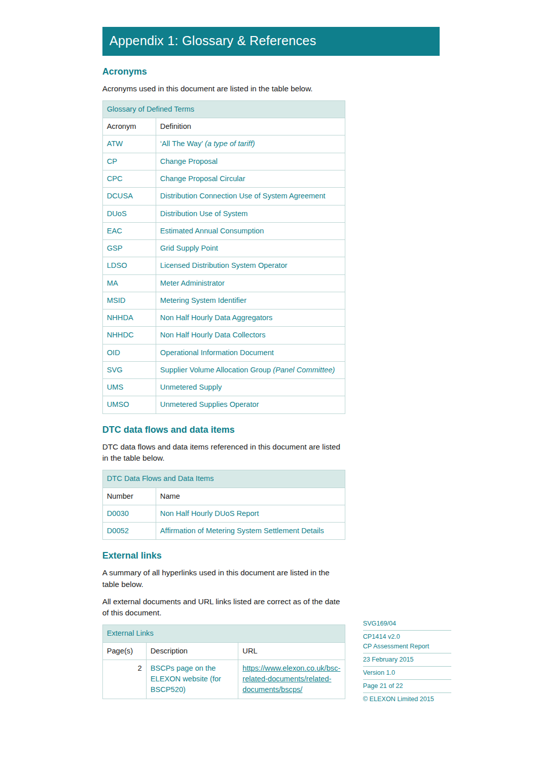Appendix 1: Glossary & References
Acronyms
Acronyms used in this document are listed in the table below.
Glossary of Defined Terms
| Acronym | Definition |
| --- | --- |
| ATW | ‘All The Way’ (a type of tariff) |
| CP | Change Proposal |
| CPC | Change Proposal Circular |
| DCUSA | Distribution Connection Use of System Agreement |
| DUoS | Distribution Use of System |
| EAC | Estimated Annual Consumption |
| GSP | Grid Supply Point |
| LDSO | Licensed Distribution System Operator |
| MA | Meter Administrator |
| MSID | Metering System Identifier |
| NHHDA | Non Half Hourly Data Aggregators |
| NHHDC | Non Half Hourly Data Collectors |
| OID | Operational Information Document |
| SVG | Supplier Volume Allocation Group (Panel Committee) |
| UMS | Unmetered Supply |
| UMSO | Unmetered Supplies Operator |
DTC data flows and data items
DTC data flows and data items referenced in this document are listed in the table below.
DTC Data Flows and Data Items
| Number | Name |
| --- | --- |
| D0030 | Non Half Hourly DUoS Report |
| D0052 | Affirmation of Metering System Settlement Details |
External links
A summary of all hyperlinks used in this document are listed in the table below.
All external documents and URL links listed are correct as of the date of this document.
External Links
| Page(s) | Description | URL |
| --- | --- | --- |
| 2 | BSCPs page on the ELEXON website (for BSCP520) | https://www.elexon.co.uk/bsc-related-documents/related-documents/bscps/ |
SVG169/04
CP1414 v2.0 CP Assessment Report
23 February 2015
Version 1.0
Page 21 of 22
© ELEXON Limited 2015